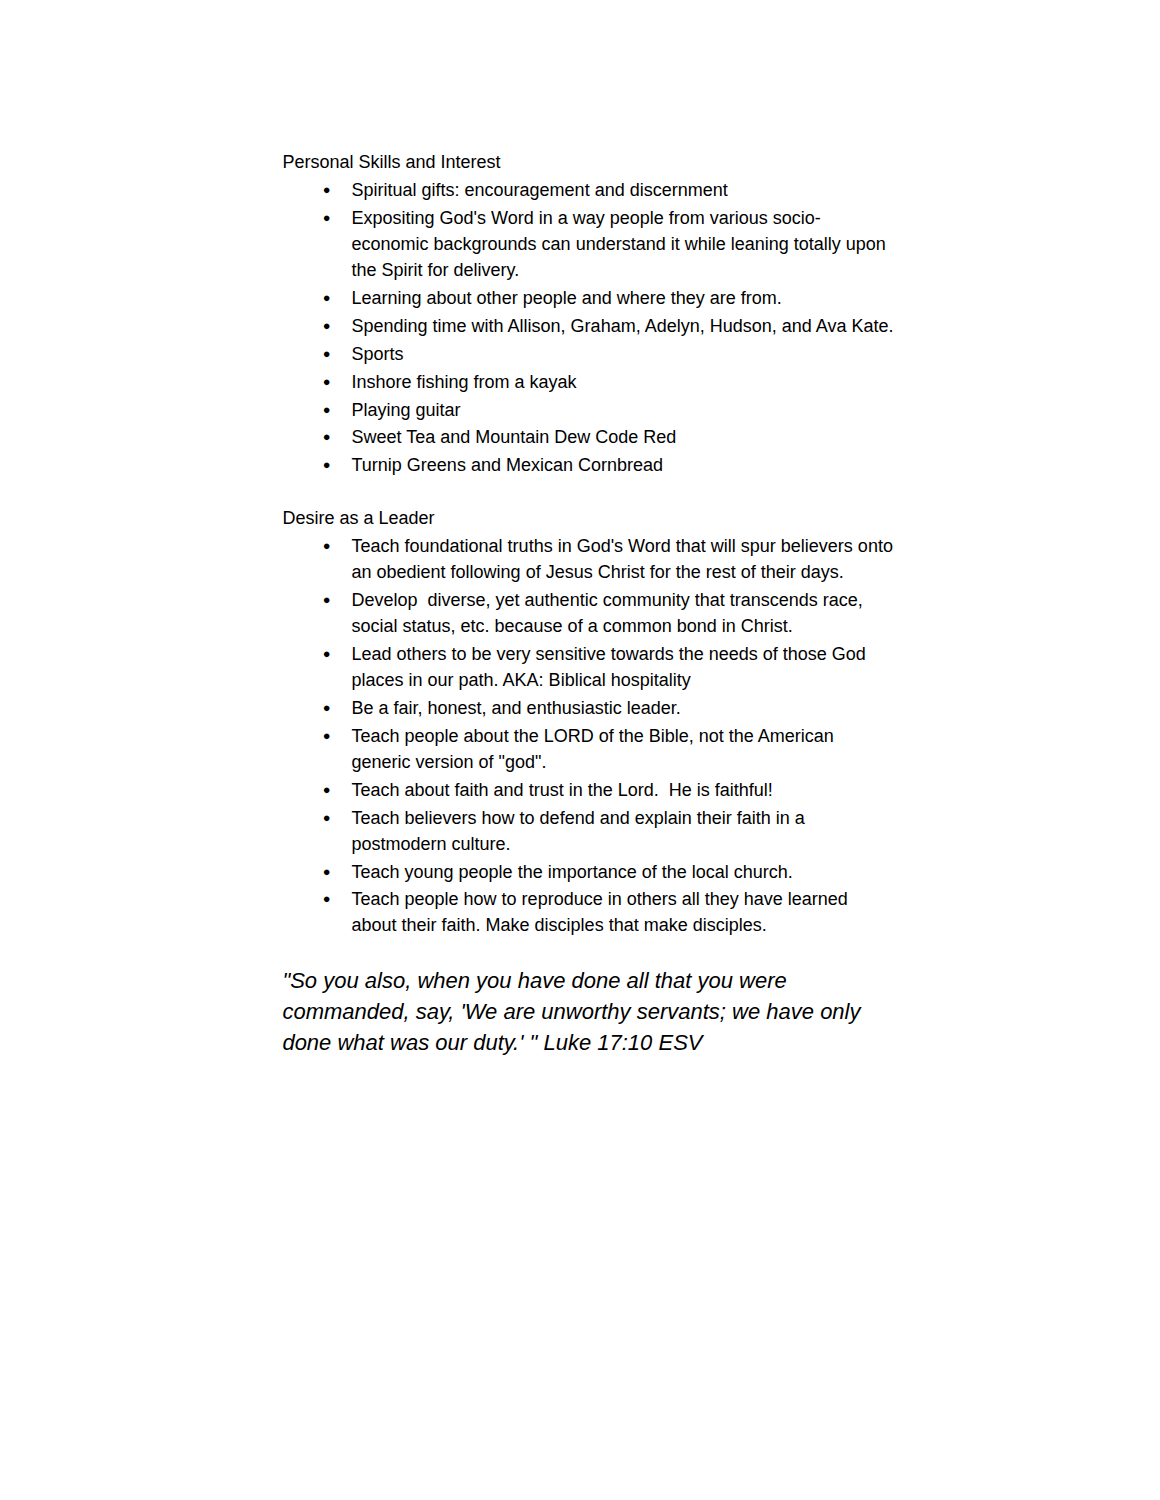Personal Skills and Interest
Spiritual gifts: encouragement and discernment
Expositing God's Word in a way people from various socio-economic backgrounds can understand it while leaning totally upon the Spirit for delivery.
Learning about other people and where they are from.
Spending time with Allison, Graham, Adelyn, Hudson, and Ava Kate.
Sports
Inshore fishing from a kayak
Playing guitar
Sweet Tea and Mountain Dew Code Red
Turnip Greens and Mexican Cornbread
Desire as a Leader
Teach foundational truths in God's Word that will spur believers onto an obedient following of Jesus Christ for the rest of their days.
Develop diverse, yet authentic community that transcends race, social status, etc. because of a common bond in Christ.
Lead others to be very sensitive towards the needs of those God places in our path. AKA: Biblical hospitality
Be a fair, honest, and enthusiastic leader.
Teach people about the LORD of the Bible, not the American generic version of "god".
Teach about faith and trust in the Lord. He is faithful!
Teach believers how to defend and explain their faith in a postmodern culture.
Teach young people the importance of the local church.
Teach people how to reproduce in others all they have learned about their faith. Make disciples that make disciples.
"So you also, when you have done all that you were commanded, say, 'We are unworthy servants; we have only done what was our duty.' " Luke 17:10 ESV